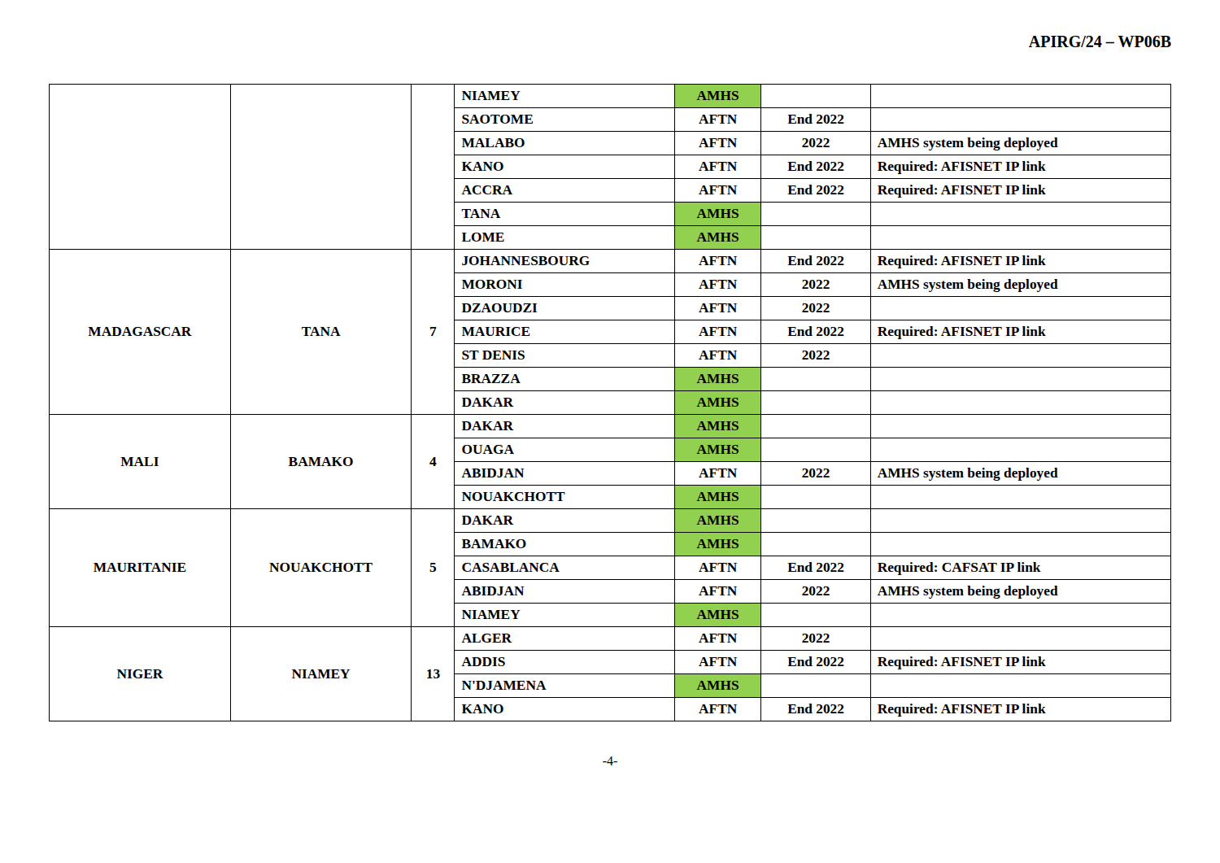APIRG/24 – WP06B
| | | | NIAMEY | AMHS | | |
| SAOTOME | AFTN | End 2022 | |
| MALABO | AFTN | 2022 | AMHS system being deployed |
| KANO | AFTN | End 2022 | Required: AFISNET IP link |
| ACCRA | AFTN | End 2022 | Required: AFISNET IP link |
| TANA | AMHS | | |
| LOME | AMHS | | |
| MADAGASCAR | TANA | 7 | JOHANNESBOURG | AFTN | End 2022 | Required: AFISNET IP link |
| MORONI | AFTN | 2022 | AMHS system being deployed |
| DZAOUDZI | AFTN | 2022 | |
| MAURICE | AFTN | End 2022 | Required: AFISNET IP link |
| ST DENIS | AFTN | 2022 | |
| BRAZZA | AMHS | | |
| DAKAR | AMHS | | |
| MALI | BAMAKO | 4 | DAKAR | AMHS | | |
| OUAGA | AMHS | | |
| ABIDJAN | AFTN | 2022 | AMHS system being deployed |
| NOUAKCHOTT | AMHS | | |
| MAURITANIE | NOUAKCHOTT | 5 | DAKAR | AMHS | | |
| BAMAKO | AMHS | | |
| CASABLANCA | AFTN | End 2022 | Required: CAFSAT IP link |
| ABIDJAN | AFTN | 2022 | AMHS system being deployed |
| NIAMEY | AMHS | | |
| NIGER | NIAMEY | 13 | ALGER | AFTN | 2022 | |
| ADDIS | AFTN | End 2022 | Required: AFISNET IP link |
| N'DJAMENA | AMHS | | |
| KANO | AFTN | End 2022 | Required: AFISNET IP link |
-4-